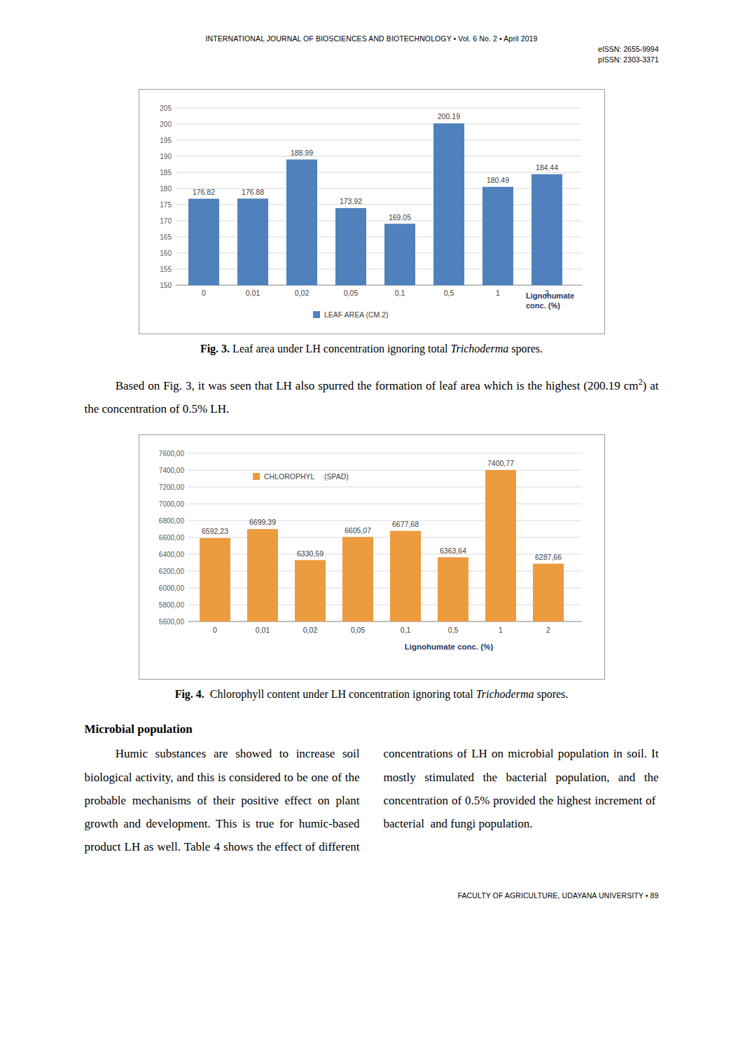INTERNATIONAL JOURNAL OF BIOSCIENCES AND BIOTECHNOLOGY • Vol. 6 No. 2 • April 2019
eISSN: 2655-9994
pISSN: 2303-3371
205 200 195 190 185 180 175 170 165 160 155 150 176.82 176.88 188.99 173.92 169.05 200.19 180.49 184.44 0 0,01 0,02 0,05 0,1 0,5 1 2 Lignohumate conc. (%) LEAF AREA (CM.2)
Fig. 3. Leaf area under LH concentration ignoring total Trichoderma spores.
Based on Fig. 3, it was seen that LH also spurred the formation of leaf area which is the highest (200.19 cm2) at the concentration of 0.5% LH.
7600,00 7400,00 7200,00 7000,00 6800,00 6600,00 6400,00 6200,00 6000,00 5800,00 5600,00 6592,23 6699,39 6330,59 6605,07 6677,68 6363,64 7400,77 6287,66 CHLOROPHYL (SPAD) 0 0,01 0,02 0,05 0,1 0,5 1 2 Lignohumate conc. (%)
Fig. 4. Chlorophyll content under LH concentration ignoring total Trichoderma spores.
Microbial population
Humic substances are showed to increase soil biological activity, and this is considered to be one of the probable mechanisms of their positive effect on plant growth and development. This is true for humic-based product LH as well. Table 4 shows the effect of different concentrations of LH on microbial population in soil. It mostly stimulated the bacterial population, and the concentration of 0.5% provided the highest increment of bacterial and fungi population.
FACULTY OF AGRICULTURE, UDAYANA UNIVERSITY • 89